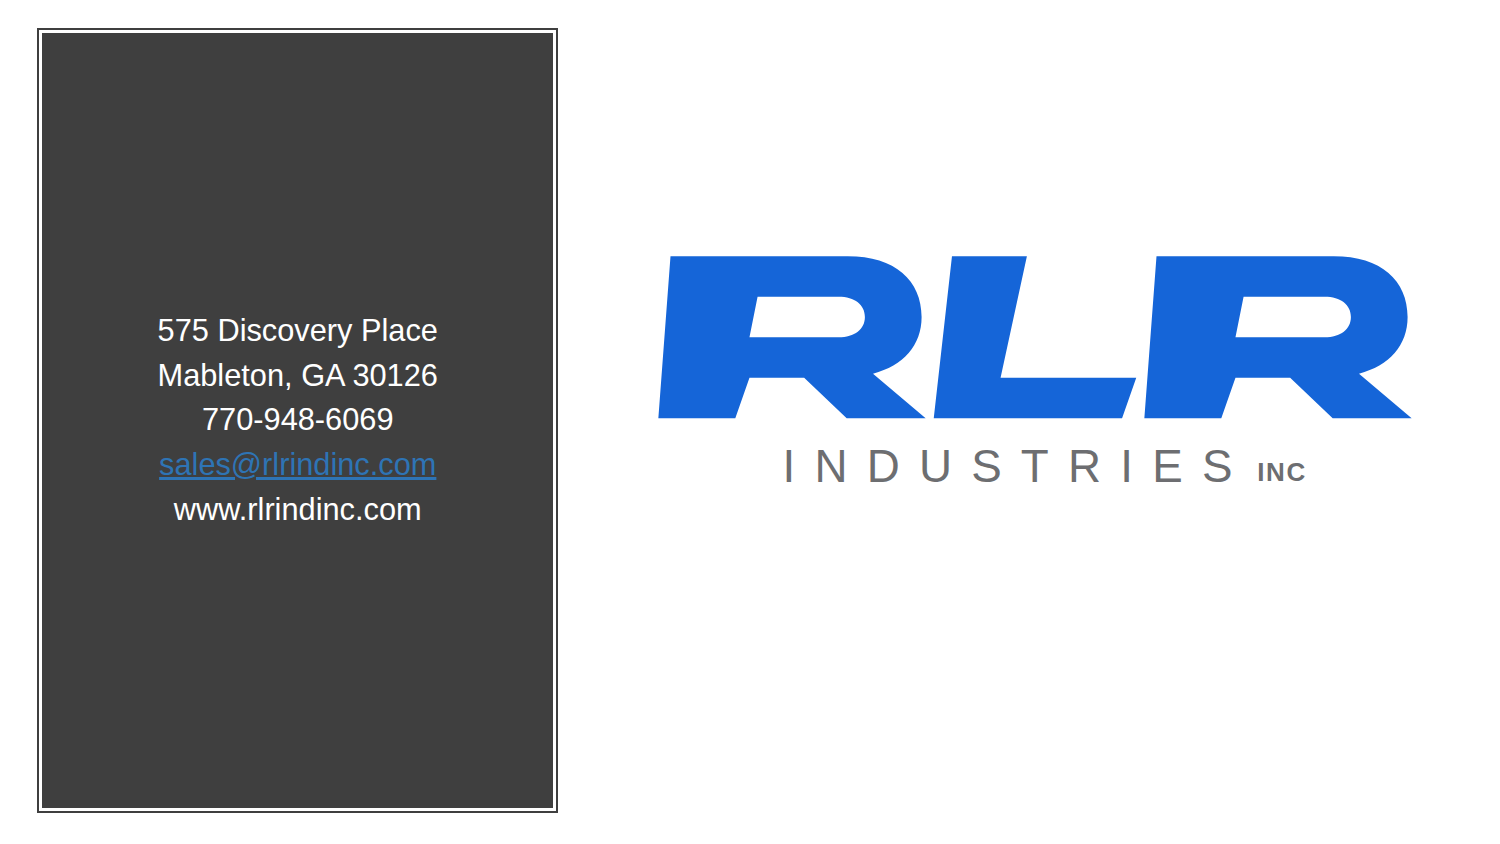575 Discovery Place
Mableton, GA 30126
770-948-6069
sales@rlrindinc.com
www.rlrindinc.com
RLR
INDUSTRIES INC